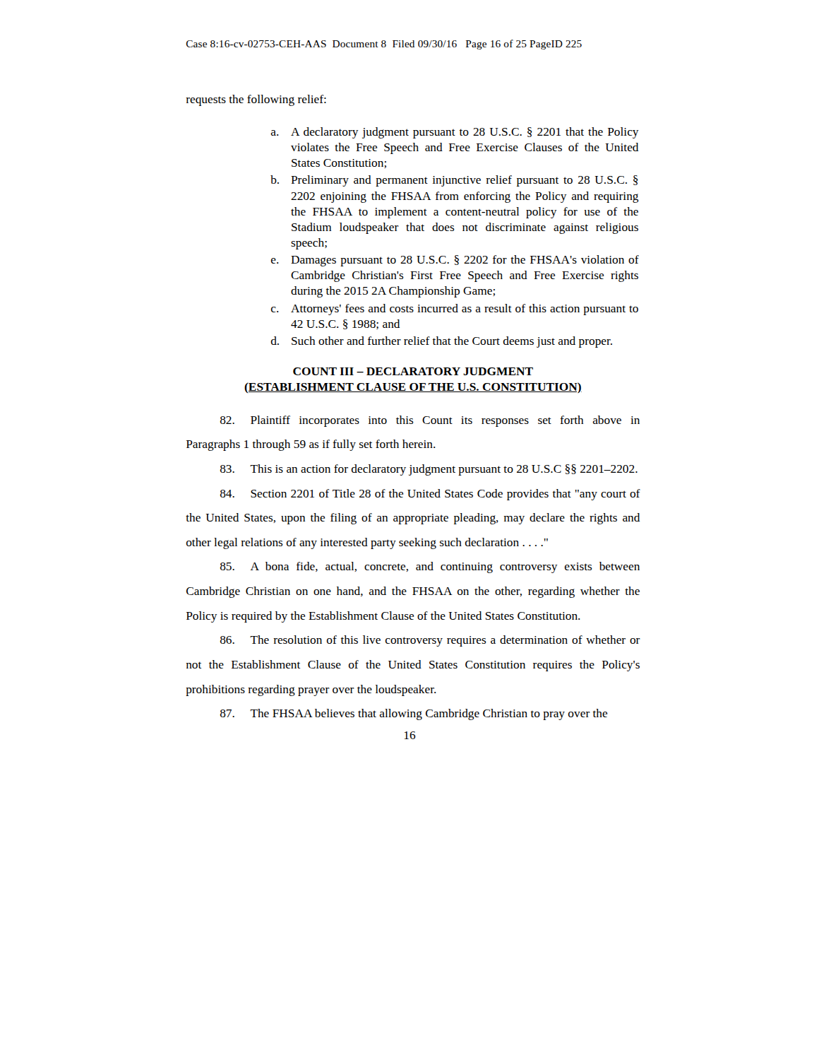Case 8:16-cv-02753-CEH-AAS Document 8 Filed 09/30/16 Page 16 of 25 PageID 225
requests the following relief:
a. A declaratory judgment pursuant to 28 U.S.C. § 2201 that the Policy violates the Free Speech and Free Exercise Clauses of the United States Constitution;
b. Preliminary and permanent injunctive relief pursuant to 28 U.S.C. § 2202 enjoining the FHSAA from enforcing the Policy and requiring the FHSAA to implement a content-neutral policy for use of the Stadium loudspeaker that does not discriminate against religious speech;
e. Damages pursuant to 28 U.S.C. § 2202 for the FHSAA's violation of Cambridge Christian's First Free Speech and Free Exercise rights during the 2015 2A Championship Game;
c. Attorneys' fees and costs incurred as a result of this action pursuant to 42 U.S.C. § 1988; and
d. Such other and further relief that the Court deems just and proper.
COUNT III – DECLARATORY JUDGMENT
(ESTABLISHMENT CLAUSE OF THE U.S. CONSTITUTION)
82. Plaintiff incorporates into this Count its responses set forth above in Paragraphs 1 through 59 as if fully set forth herein.
83. This is an action for declaratory judgment pursuant to 28 U.S.C §§ 2201–2202.
84. Section 2201 of Title 28 of the United States Code provides that "any court of the United States, upon the filing of an appropriate pleading, may declare the rights and other legal relations of any interested party seeking such declaration . . . ."
85. A bona fide, actual, concrete, and continuing controversy exists between Cambridge Christian on one hand, and the FHSAA on the other, regarding whether the Policy is required by the Establishment Clause of the United States Constitution.
86. The resolution of this live controversy requires a determination of whether or not the Establishment Clause of the United States Constitution requires the Policy's prohibitions regarding prayer over the loudspeaker.
87. The FHSAA believes that allowing Cambridge Christian to pray over the
16